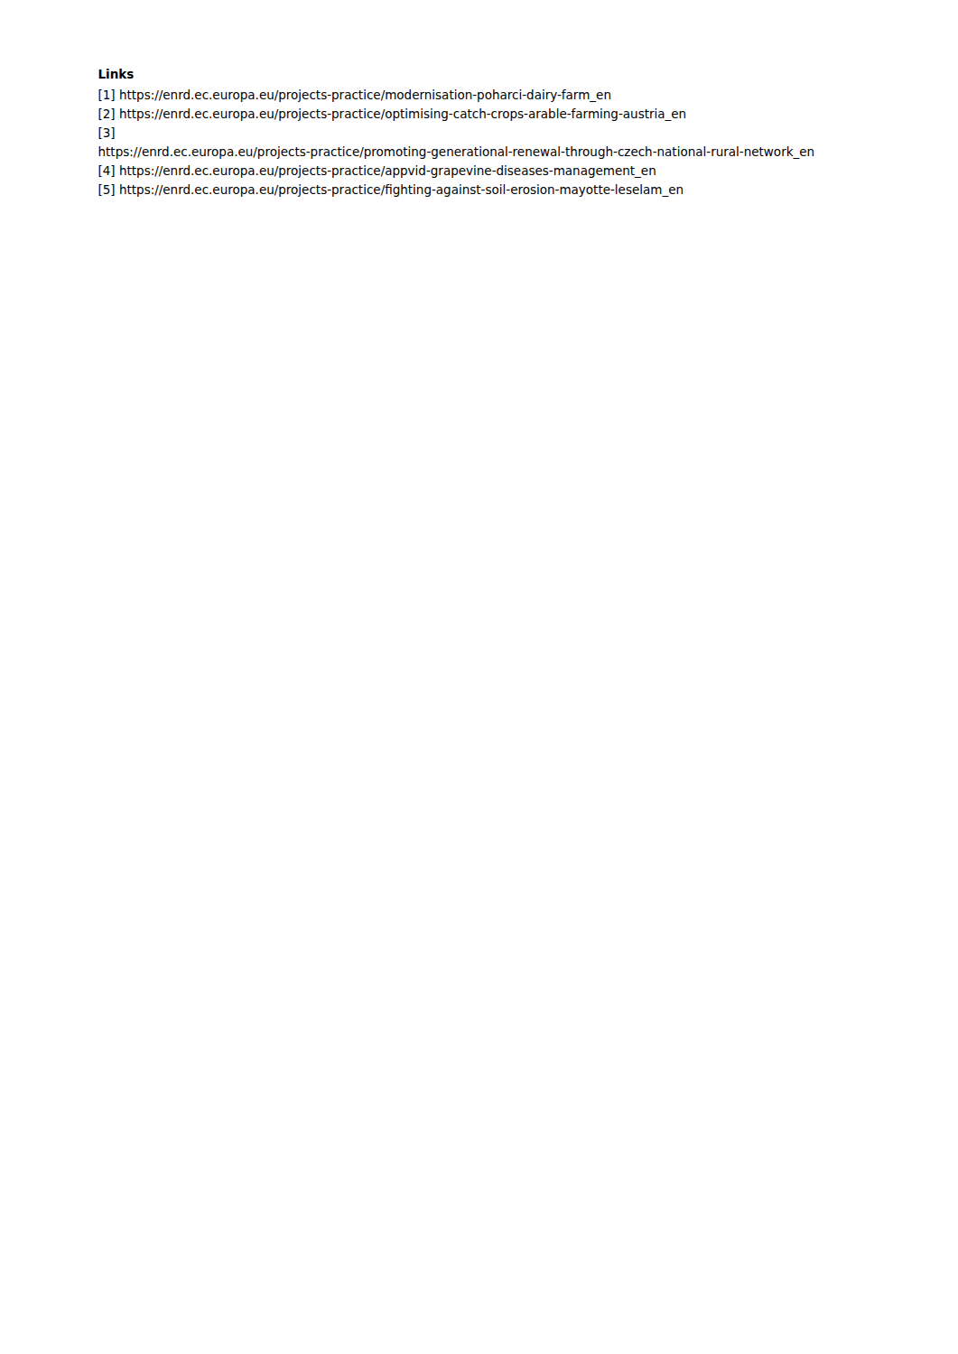Links
[1] https://enrd.ec.europa.eu/projects-practice/modernisation-poharci-dairy-farm_en
[2] https://enrd.ec.europa.eu/projects-practice/optimising-catch-crops-arable-farming-austria_en
[3]
https://enrd.ec.europa.eu/projects-practice/promoting-generational-renewal-through-czech-national-rural-network_en
[4] https://enrd.ec.europa.eu/projects-practice/appvid-grapevine-diseases-management_en
[5] https://enrd.ec.europa.eu/projects-practice/fighting-against-soil-erosion-mayotte-leselam_en